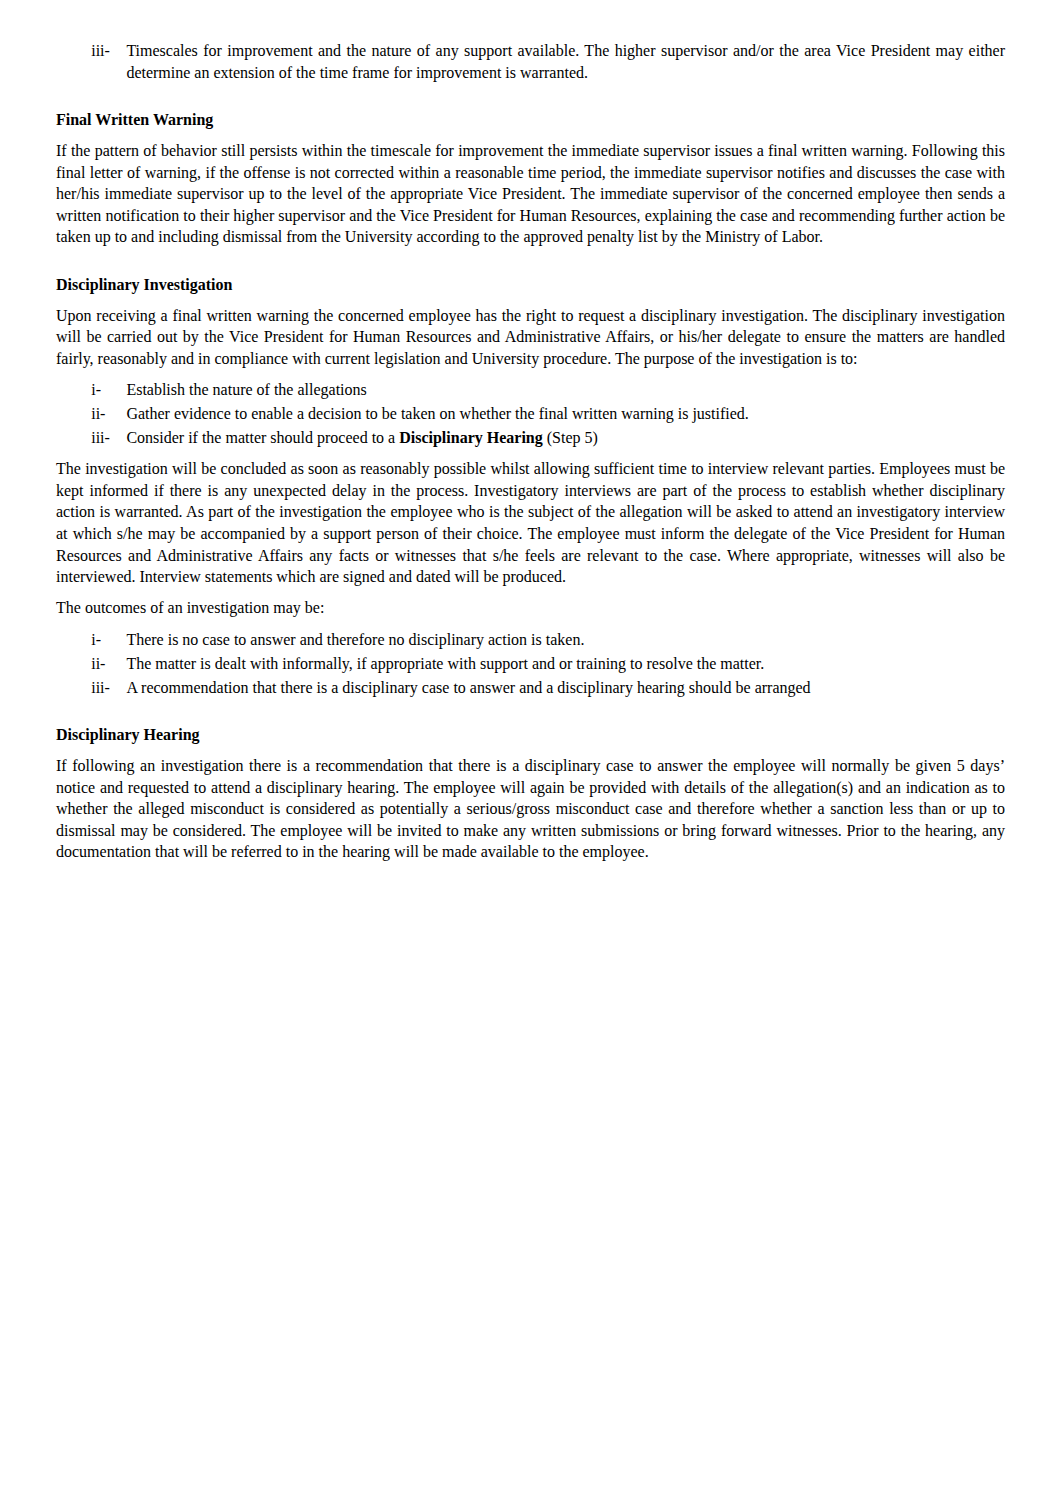iii-Timescales for improvement and the nature of any support available. The higher supervisor and/or the area Vice President may either determine an extension of the time frame for improvement is warranted.
Final Written Warning
If the pattern of behavior still persists within the timescale for improvement the immediate supervisor issues a final written warning. Following this final letter of warning, if the offense is not corrected within a reasonable time period, the immediate supervisor notifies and discusses the case with her/his immediate supervisor up to the level of the appropriate Vice President. The immediate supervisor of the concerned employee then sends a written notification to their higher supervisor and the Vice President for Human Resources, explaining the case and recommending further action be taken up to and including dismissal from the University according to the approved penalty list by the Ministry of Labor.
Disciplinary Investigation
Upon receiving a final written warning the concerned employee has the right to request a disciplinary investigation. The disciplinary investigation will be carried out by the Vice President for Human Resources and Administrative Affairs, or his/her delegate to ensure the matters are handled fairly, reasonably and in compliance with current legislation and University procedure. The purpose of the investigation is to:
i-Establish the nature of the allegations
ii-Gather evidence to enable a decision to be taken on whether the final written warning is justified.
iii-Consider if the matter should proceed to a Disciplinary Hearing (Step 5)
The investigation will be concluded as soon as reasonably possible whilst allowing sufficient time to interview relevant parties. Employees must be kept informed if there is any unexpected delay in the process. Investigatory interviews are part of the process to establish whether disciplinary action is warranted. As part of the investigation the employee who is the subject of the allegation will be asked to attend an investigatory interview at which s/he may be accompanied by a support person of their choice. The employee must inform the delegate of the Vice President for Human Resources and Administrative Affairs any facts or witnesses that s/he feels are relevant to the case. Where appropriate, witnesses will also be interviewed. Interview statements which are signed and dated will be produced.
The outcomes of an investigation may be:
i-There is no case to answer and therefore no disciplinary action is taken.
ii-The matter is dealt with informally, if appropriate with support and or training to resolve the matter.
iii-A recommendation that there is a disciplinary case to answer and a disciplinary hearing should be arranged
Disciplinary Hearing
If following an investigation there is a recommendation that there is a disciplinary case to answer the employee will normally be given 5 days’ notice and requested to attend a disciplinary hearing. The employee will again be provided with details of the allegation(s) and an indication as to whether the alleged misconduct is considered as potentially a serious/gross misconduct case and therefore whether a sanction less than or up to dismissal may be considered. The employee will be invited to make any written submissions or bring forward witnesses. Prior to the hearing, any documentation that will be referred to in the hearing will be made available to the employee.